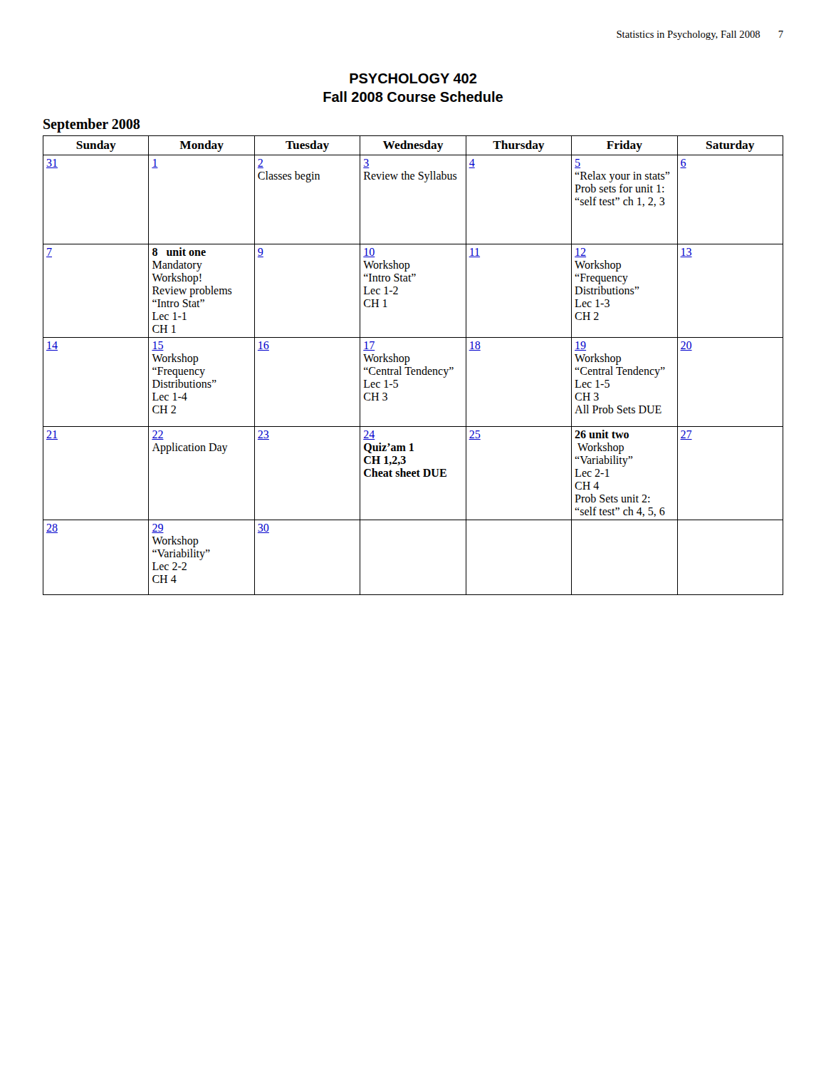Statistics in Psychology, Fall 20087
PSYCHOLOGY 402
Fall 2008 Course Schedule
September 2008
| Sunday | Monday | Tuesday | Wednesday | Thursday | Friday | Saturday |
| --- | --- | --- | --- | --- | --- | --- |
| 31 | 1 | 2 Classes begin | 3 Review the Syllabus | 4 | 5 “Relax your in stats” Prob sets for unit 1: “self test” ch 1, 2, 3 | 6 |
| 7 | 8 unit one Mandatory Workshop! Review problems “Intro Stat” Lec 1-1 CH 1 | 9 | 10 Workshop “Intro Stat” Lec 1-2 CH 1 | 11 | 12 Workshop “Frequency Distributions” Lec 1-3 CH 2 | 13 |
| 14 | 15 Workshop “Frequency Distributions” Lec 1-4 CH 2 | 16 | 17 Workshop “Central Tendency” Lec 1-5 CH 3 | 18 | 19 Workshop “Central Tendency” Lec 1-5 CH 3 All Prob Sets DUE | 20 |
| 21 | 22 Application Day | 23 | 24 Quiz’am 1 CH 1,2,3 Cheat sheet DUE | 25 | 26 unit two Workshop “Variability” Lec 2-1 CH 4 Prob Sets unit 2: “self test” ch 4, 5, 6 | 27 |
| 28 | 29 Workshop “Variability” Lec 2-2 CH 4 | 30 | | | | |